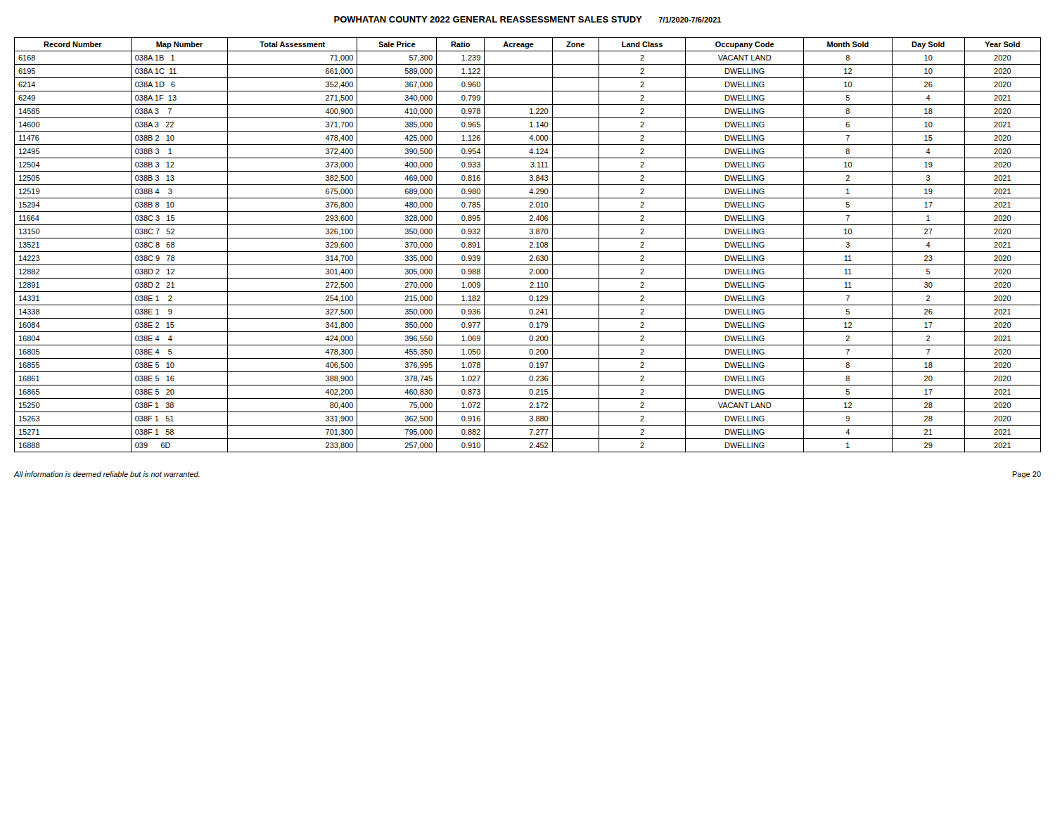POWHATAN COUNTY 2022 GENERAL REASSESSMENT SALES STUDY 7/1/2020-7/6/2021
| Record Number | Map Number | Total Assessment | Sale Price | Ratio | Acreage | Zone | Land Class | Occupany Code | Month Sold | Day Sold | Year Sold |
| --- | --- | --- | --- | --- | --- | --- | --- | --- | --- | --- | --- |
| 6168 | 038A 1B 1 | 71,000 | 57,300 | 1.239 | | | 2 | VACANT LAND | 8 | 10 | 2020 |
| 6195 | 038A 1C 11 | 661,000 | 589,000 | 1.122 | | | 2 | DWELLING | 12 | 10 | 2020 |
| 6214 | 038A 1D 6 | 352,400 | 367,000 | 0.960 | | | 2 | DWELLING | 10 | 26 | 2020 |
| 6249 | 038A 1F 13 | 271,500 | 340,000 | 0.799 | | | 2 | DWELLING | 5 | 4 | 2021 |
| 14585 | 038A 3 7 | 400,900 | 410,000 | 0.978 | 1.220 | | 2 | DWELLING | 8 | 18 | 2020 |
| 14600 | 038A 3 22 | 371,700 | 385,000 | 0.965 | 1.140 | | 2 | DWELLING | 6 | 10 | 2021 |
| 11476 | 038B 2 10 | 478,400 | 425,000 | 1.126 | 4.000 | | 2 | DWELLING | 7 | 15 | 2020 |
| 12495 | 038B 3 1 | 372,400 | 390,500 | 0.954 | 4.124 | | 2 | DWELLING | 8 | 4 | 2020 |
| 12504 | 038B 3 12 | 373,000 | 400,000 | 0.933 | 3.111 | | 2 | DWELLING | 10 | 19 | 2020 |
| 12505 | 038B 3 13 | 382,500 | 469,000 | 0.816 | 3.843 | | 2 | DWELLING | 2 | 3 | 2021 |
| 12519 | 038B 4 3 | 675,000 | 689,000 | 0.980 | 4.290 | | 2 | DWELLING | 1 | 19 | 2021 |
| 15294 | 038B 8 10 | 376,800 | 480,000 | 0.785 | 2.010 | | 2 | DWELLING | 5 | 17 | 2021 |
| 11664 | 038C 3 15 | 293,600 | 328,000 | 0.895 | 2.406 | | 2 | DWELLING | 7 | 1 | 2020 |
| 13150 | 038C 7 52 | 326,100 | 350,000 | 0.932 | 3.870 | | 2 | DWELLING | 10 | 27 | 2020 |
| 13521 | 038C 8 68 | 329,600 | 370,000 | 0.891 | 2.108 | | 2 | DWELLING | 3 | 4 | 2021 |
| 14223 | 038C 9 78 | 314,700 | 335,000 | 0.939 | 2.630 | | 2 | DWELLING | 11 | 23 | 2020 |
| 12882 | 038D 2 12 | 301,400 | 305,000 | 0.988 | 2.000 | | 2 | DWELLING | 11 | 5 | 2020 |
| 12891 | 038D 2 21 | 272,500 | 270,000 | 1.009 | 2.110 | | 2 | DWELLING | 11 | 30 | 2020 |
| 14331 | 038E 1 2 | 254,100 | 215,000 | 1.182 | 0.129 | | 2 | DWELLING | 7 | 2 | 2020 |
| 14338 | 038E 1 9 | 327,500 | 350,000 | 0.936 | 0.241 | | 2 | DWELLING | 5 | 26 | 2021 |
| 16084 | 038E 2 15 | 341,800 | 350,000 | 0.977 | 0.179 | | 2 | DWELLING | 12 | 17 | 2020 |
| 16804 | 038E 4 4 | 424,000 | 396,550 | 1.069 | 0.200 | | 2 | DWELLING | 2 | 2 | 2021 |
| 16805 | 038E 4 5 | 478,300 | 455,350 | 1.050 | 0.200 | | 2 | DWELLING | 7 | 7 | 2020 |
| 16855 | 038E 5 10 | 406,500 | 376,995 | 1.078 | 0.197 | | 2 | DWELLING | 8 | 18 | 2020 |
| 16861 | 038E 5 16 | 388,900 | 378,745 | 1.027 | 0.236 | | 2 | DWELLING | 8 | 20 | 2020 |
| 16865 | 038E 5 20 | 402,200 | 460,830 | 0.873 | 0.215 | | 2 | DWELLING | 5 | 17 | 2021 |
| 15250 | 038F 1 38 | 80,400 | 75,000 | 1.072 | 2.172 | | 2 | VACANT LAND | 12 | 28 | 2020 |
| 15263 | 038F 1 51 | 331,900 | 362,500 | 0.916 | 3.880 | | 2 | DWELLING | 9 | 28 | 2020 |
| 15271 | 038F 1 58 | 701,300 | 795,000 | 0.882 | 7.277 | | 2 | DWELLING | 4 | 21 | 2021 |
| 16888 | 039 6D | 233,800 | 257,000 | 0.910 | 2.452 | | 2 | DWELLING | 1 | 29 | 2021 |
All information is deemed reliable but is not warranted. Page 20